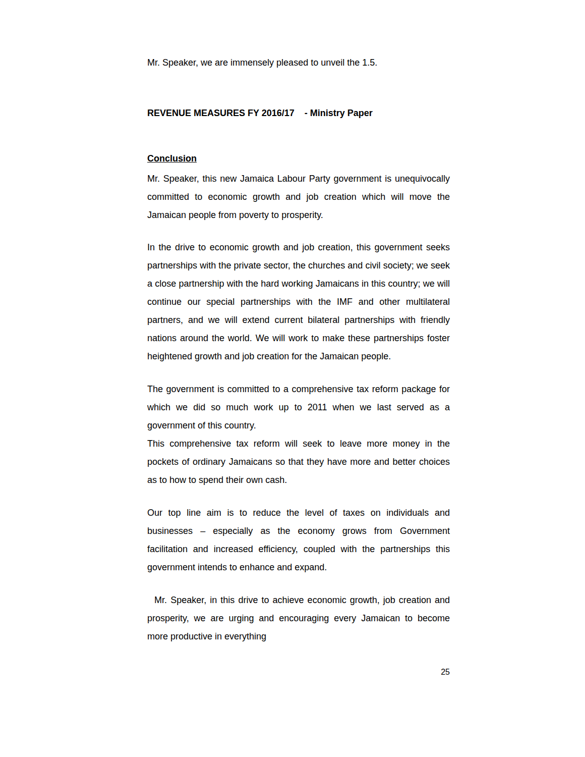Mr. Speaker, we are immensely pleased to unveil the 1.5.
REVENUE MEASURES FY 2016/17 - Ministry Paper
Conclusion
Mr. Speaker, this new Jamaica Labour Party government is unequivocally committed to economic growth and job creation which will move the Jamaican people from poverty to prosperity.
In the drive to economic growth and job creation, this government seeks partnerships with the private sector, the churches and civil society; we seek a close partnership with the hard working Jamaicans in this country; we will continue our special partnerships with the IMF and other multilateral partners, and we will extend current bilateral partnerships with friendly nations around the world. We will work to make these partnerships foster heightened growth and job creation for the Jamaican people.
The government is committed to a comprehensive tax reform package for which we did so much work up to 2011 when we last served as a government of this country.
This comprehensive tax reform will seek to leave more money in the pockets of ordinary Jamaicans so that they have more and better choices as to how to spend their own cash.
Our top line aim is to reduce the level of taxes on individuals and businesses – especially as the economy grows from Government facilitation and increased efficiency, coupled with the partnerships this government intends to enhance and expand.
Mr. Speaker, in this drive to achieve economic growth, job creation and prosperity, we are urging and encouraging every Jamaican to become more productive in everything
25